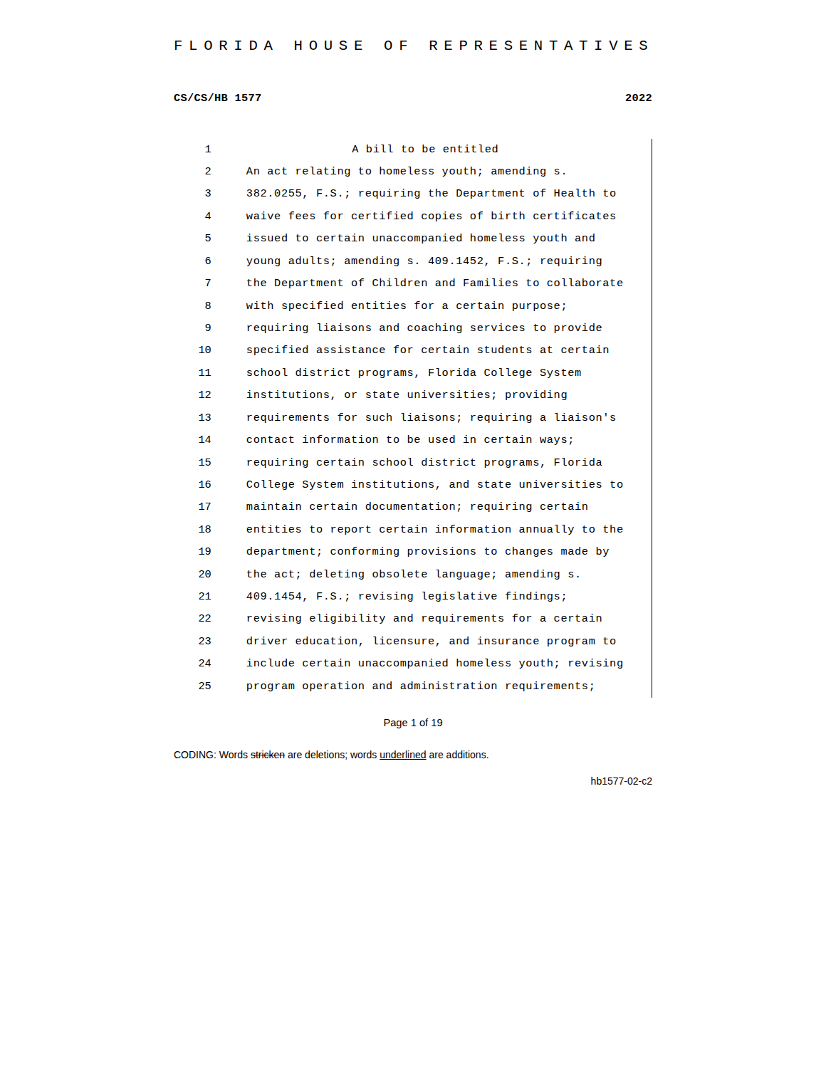FLORIDA HOUSE OF REPRESENTATIVES
CS/CS/HB 1577 2022
| 1 | A bill to be entitled |
| 2 | An act relating to homeless youth; amending s. |
| 3 | 382.0255, F.S.; requiring the Department of Health to |
| 4 | waive fees for certified copies of birth certificates |
| 5 | issued to certain unaccompanied homeless youth and |
| 6 | young adults; amending s. 409.1452, F.S.; requiring |
| 7 | the Department of Children and Families to collaborate |
| 8 | with specified entities for a certain purpose; |
| 9 | requiring liaisons and coaching services to provide |
| 10 | specified assistance for certain students at certain |
| 11 | school district programs, Florida College System |
| 12 | institutions, or state universities; providing |
| 13 | requirements for such liaisons; requiring a liaison's |
| 14 | contact information to be used in certain ways; |
| 15 | requiring certain school district programs, Florida |
| 16 | College System institutions, and state universities to |
| 17 | maintain certain documentation; requiring certain |
| 18 | entities to report certain information annually to the |
| 19 | department; conforming provisions to changes made by |
| 20 | the act; deleting obsolete language; amending s. |
| 21 | 409.1454, F.S.; revising legislative findings; |
| 22 | revising eligibility and requirements for a certain |
| 23 | driver education, licensure, and insurance program to |
| 24 | include certain unaccompanied homeless youth; revising |
| 25 | program operation and administration requirements; |
Page 1 of 19
CODING: Words stricken are deletions; words underlined are additions.
hb1577-02-c2